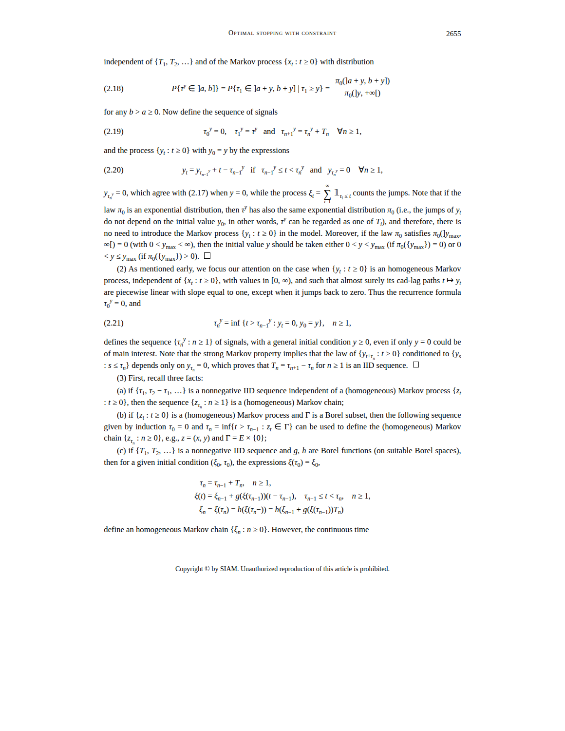Optimal stopping with constraint 2655
independent of {T1, T2, …} and of the Markov process {xt : t ≥ 0} with distribution
(2.18) P{τy ∈ ]a, b]} = P{τ1 ∈ ]a + y, b + y] | τ1 ≥ y} = π0(]a + y, b + y]) π0(]y, +∞[)
for any b > a ≥ 0. Now define the sequence of signals
(2.19) τ0y = 0, τ1y = τy and τn+1y = τny + Tn ∀n ≥ 1,
and the process {yt : t ≥ 0} with y0 = y by the expressions
(2.20) yt = yτn−1y + t − τn−1y if τn−1y ≤ t < τny and yτny = 0 ∀n ≥ 1,
yτny = 0, which agree with (2.17) when y = 0, while the process ξt = ∞∑i=1 𝟙τi ≤ t counts the jumps. Note that if the law π0 is an exponential distribution, then τy has also the same exponential distribution π0 (i.e., the jumps of yt do not depend on the initial value y0, in other words, τy can be regarded as one of Ti), and therefore, there is no need to introduce the Markov process {yt : t ≥ 0} in the model. Moreover, if the law π0 satisfies π0(]ymax, ∞[) = 0 (with 0 < ymax < ∞), then the initial value y should be taken either 0 < y < ymax (if π0({ymax}) = 0) or 0 < y ≤ ymax (if π0({ymax}) > 0).
(2) As mentioned early, we focus our attention on the case when {yt : t ≥ 0} is an homogeneous Markov process, independent of {xt : t ≥ 0}, with values in [0, ∞), and such that almost surely its cad-lag paths t ↦ yt are piecewise linear with slope equal to one, except when it jumps back to zero. Thus the recurrence formula τ0y = 0, and
(2.21) τny = inf {t > τn−1y : yt = 0, y0 = y}, n ≥ 1,
defines the sequence {τny : n ≥ 1} of signals, with a general initial condition y ≥ 0, even if only y = 0 could be of main interest. Note that the strong Markov property implies that the law of {yt+τn : t ≥ 0} conditioned to {ys : s ≤ τn} depends only on yτn = 0, which proves that Tn = τn+1 − τn for n ≥ 1 is an IID sequence.
(3) First, recall three facts:
(a) if {τ1, τ2 − τ1, …} is a nonnegative IID sequence independent of a (homogeneous) Markov process {zt : t ≥ 0}, then the sequence {zτn : n ≥ 1} is a (homogeneous) Markov chain;
(b) if {zt : t ≥ 0} is a (homogeneous) Markov process and Γ is a Borel subset, then the following sequence given by induction τ0 = 0 and τn = inf{t > τn−1 : zt ∈ Γ} can be used to define the (homogeneous) Markov chain {zτn : n ≥ 0}, e.g., z = (x, y) and Γ = E × {0};
(c) if {T1, T2, …} is a nonnegative IID sequence and g, h are Borel functions (on suitable Borel spaces), then for a given initial condition (ξ0, τ0), the expressions ξ(τ0) = ξ0,
| τ n | = τ n −1 + T n , n ≥ 1, |
| ξ ( t ) | = ξ n −1 + g ( ξ ( τ n −1 ))( t − τ n −1 ), τ n −1 ≤ t < τ n , n ≥ 1, |
| ξ n | = ξ ( τ n ) = h ( ξ ( τ n −)) = h ( ξ n −1 + g ( ξ ( τ n −1 )) T n ) |
define an homogeneous Markov chain {ξn : n ≥ 0}. However, the continuous time
Copyright © by SIAM. Unauthorized reproduction of this article is prohibited.